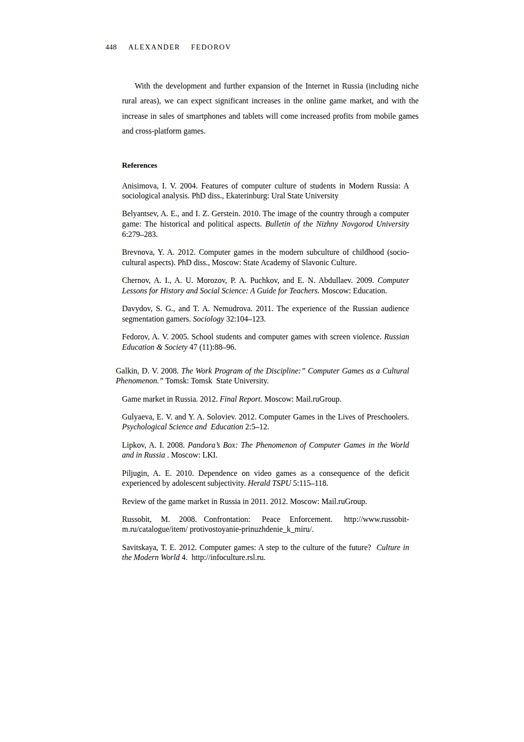448 ALEXANDER FEDOROV
With the development and further expansion of the Internet in Russia (including niche rural areas), we can expect significant increases in the online game market, and with the increase in sales of smartphones and tablets will come increased profits from mobile games and cross-platform games.
References
Anisimova, I. V. 2004. Features of computer culture of students in Modern Russia: A sociological analysis. PhD diss., Ekaterinburg: Ural State University
Belyantsev, A. E., and I. Z. Gerstein. 2010. The image of the country through a computer game: The historical and political aspects. Bulletin of the Nizhny Novgorod University 6:279–283.
Brevnova, Y. A. 2012. Computer games in the modern subculture of childhood (socio-cultural aspects). PhD diss., Moscow: State Academy of Slavonic Culture.
Chernov, A. I., A. U. Morozov, P. A. Puchkov, and E. N. Abdullaev. 2009. Computer Lessons for History and Social Science: A Guide for Teachers. Moscow: Education.
Davydov, S. G., and T. A. Nemudrova. 2011. The experience of the Russian audience segmentation gamers. Sociology 32:104–123.
Fedorov, A. V. 2005. School students and computer games with screen violence. Russian Education & Society 47 (11):88–96.
Galkin, D. V. 2008. The Work Program of the Discipline:” Computer Games as a Cultural Phenomenon.” Tomsk: Tomsk State University.
Game market in Russia. 2012. Final Report. Moscow: Mail.ruGroup.
Gulyaeva, E. V. and Y. A. Soloviev. 2012. Computer Games in the Lives of Preschoolers. Psychological Science and Education 2:5–12.
Lipkov, A. I. 2008. Pandora’s Box: The Phenomenon of Computer Games in the World and in Russia . Moscow: LKI.
Piljugin, A. E. 2010. Dependence on video games as a consequence of the deficit experienced by adolescent subjectivity. Herald TSPU 5:115–118.
Review of the game market in Russia in 2011. 2012. Moscow: Mail.ruGroup.
Russobit, M. 2008. Confrontation: Peace Enforcement. http://www.russobit-m.ru/catalogue/item/ protivostoyanie-prinuzhdenie_k_miru/.
Savitskaya, T. E. 2012. Computer games: A step to the culture of the future? Culture in the Modern World 4. http://infoculture.rsl.ru.